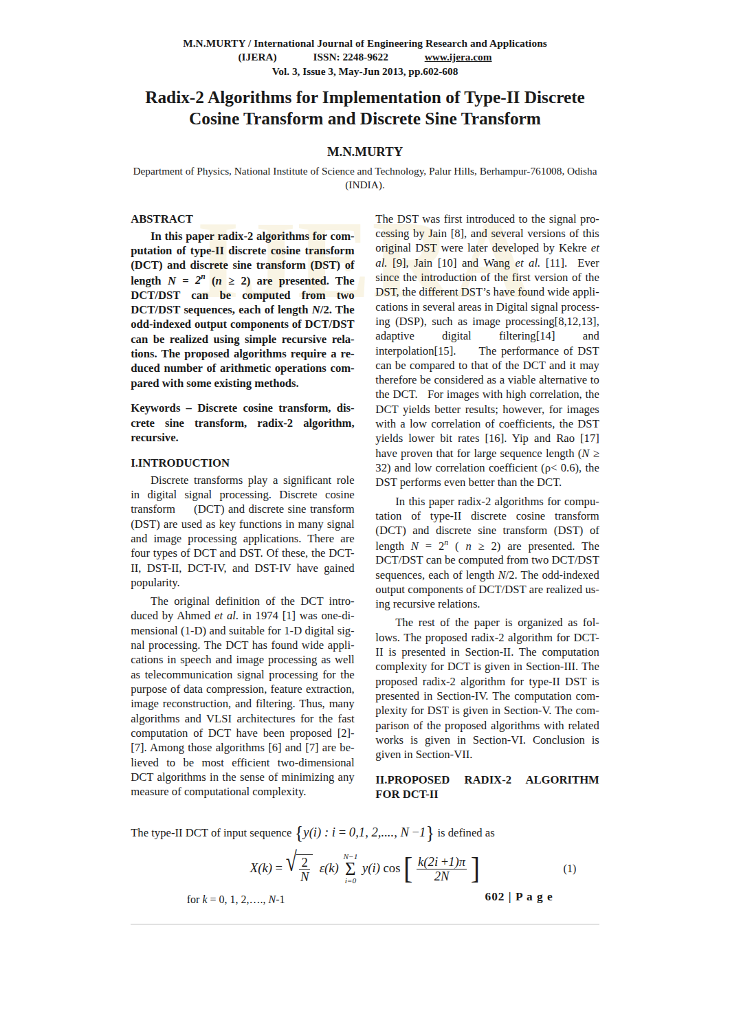IJERA
M.N.MURTY / International Journal of Engineering Research and Applications
(IJERA) ISSN: 2248-9622 www.ijera.com
Vol. 3, Issue 3, May-Jun 2013, pp.602-608
Radix-2 Algorithms for Implementation of Type-II Discrete Cosine Transform and Discrete Sine Transform
M.N.MURTY
Department of Physics, National Institute of Science and Technology, Palur Hills, Berhampur-761008, Odisha (INDIA).
Abstract
In this paper radix-2 algorithms for computation of type-II discrete cosine transform (DCT) and discrete sine transform (DST) of length N = 2n (n ≥ 2) are presented. The DCT/DST can be computed from two DCT/DST sequences, each of length N/2. The odd-indexed output components of DCT/DST can be realized using simple recursive relations. The proposed algorithms require a reduced number of arithmetic operations compared with some existing methods.
Keywords – Discrete cosine transform, discrete sine transform, radix-2 algorithm, recursive.
I.INTRODUCTION
Discrete transforms play a significant role in digital signal processing. Discrete cosine transform (DCT) and discrete sine transform (DST) are used as key functions in many signal and image processing applications. There are four types of DCT and DST. Of these, the DCT-II, DST-II, DCT-IV, and DST-IV have gained popularity.
The original definition of the DCT introduced by Ahmed et al. in 1974 [1] was one-dimensional (1-D) and suitable for 1-D digital signal processing. The DCT has found wide applications in speech and image processing as well as telecommunication signal processing for the purpose of data compression, feature extraction, image reconstruction, and filtering. Thus, many algorithms and VLSI architectures for the fast computation of DCT have been proposed [2]-[7]. Among those algorithms [6] and [7] are believed to be most efficient two-dimensional DCT algorithms in the sense of minimizing any measure of computational complexity.
The DST was first introduced to the signal processing by Jain [8], and several versions of this original DST were later developed by Kekre et al. [9], Jain [10] and Wang et al. [11]. Ever since the introduction of the first version of the DST, the different DST’s have found wide applications in several areas in Digital signal processing (DSP), such as image processing[8,12,13], adaptive digital filtering[14] and interpolation[15]. The performance of DST can be compared to that of the DCT and it may therefore be considered as a viable alternative to the DCT. For images with high correlation, the DCT yields better results; however, for images with a low correlation of coefficients, the DST yields lower bit rates [16]. Yip and Rao [17] have proven that for large sequence length (N ≥ 32) and low correlation coefficient (ρ< 0.6), the DST performs even better than the DCT.
In this paper radix-2 algorithms for computation of type-II discrete cosine transform (DCT) and discrete sine transform (DST) of length N = 2n ( n ≥ 2) are presented. The DCT/DST can be computed from two DCT/DST sequences, each of length N/2. The odd-indexed output components of DCT/DST are realized using recursive relations.
The rest of the paper is organized as follows. The proposed radix-2 algorithm for DCT-II is presented in Section-II. The computation complexity for DCT is given in Section-III. The proposed radix-2 algorithm for type-II DST is presented in Section-IV. The computation complexity for DST is given in Section-V. The comparison of the proposed algorithms with related works is given in Section-VI. Conclusion is given in Section-VII.
II.PROPOSED RADIX-2 ALGORITHM FOR DCT-II
The type-II DCT of input sequence {y(i) : i = 0,1, 2,...., N −1} is defined as
X(k) = √2 N ε(k) N−1 Σi=0 y(i) cos [ k(2i +1)π 2N ]
(1)
for k = 0, 1, 2,…., N-1
602 | P a g e